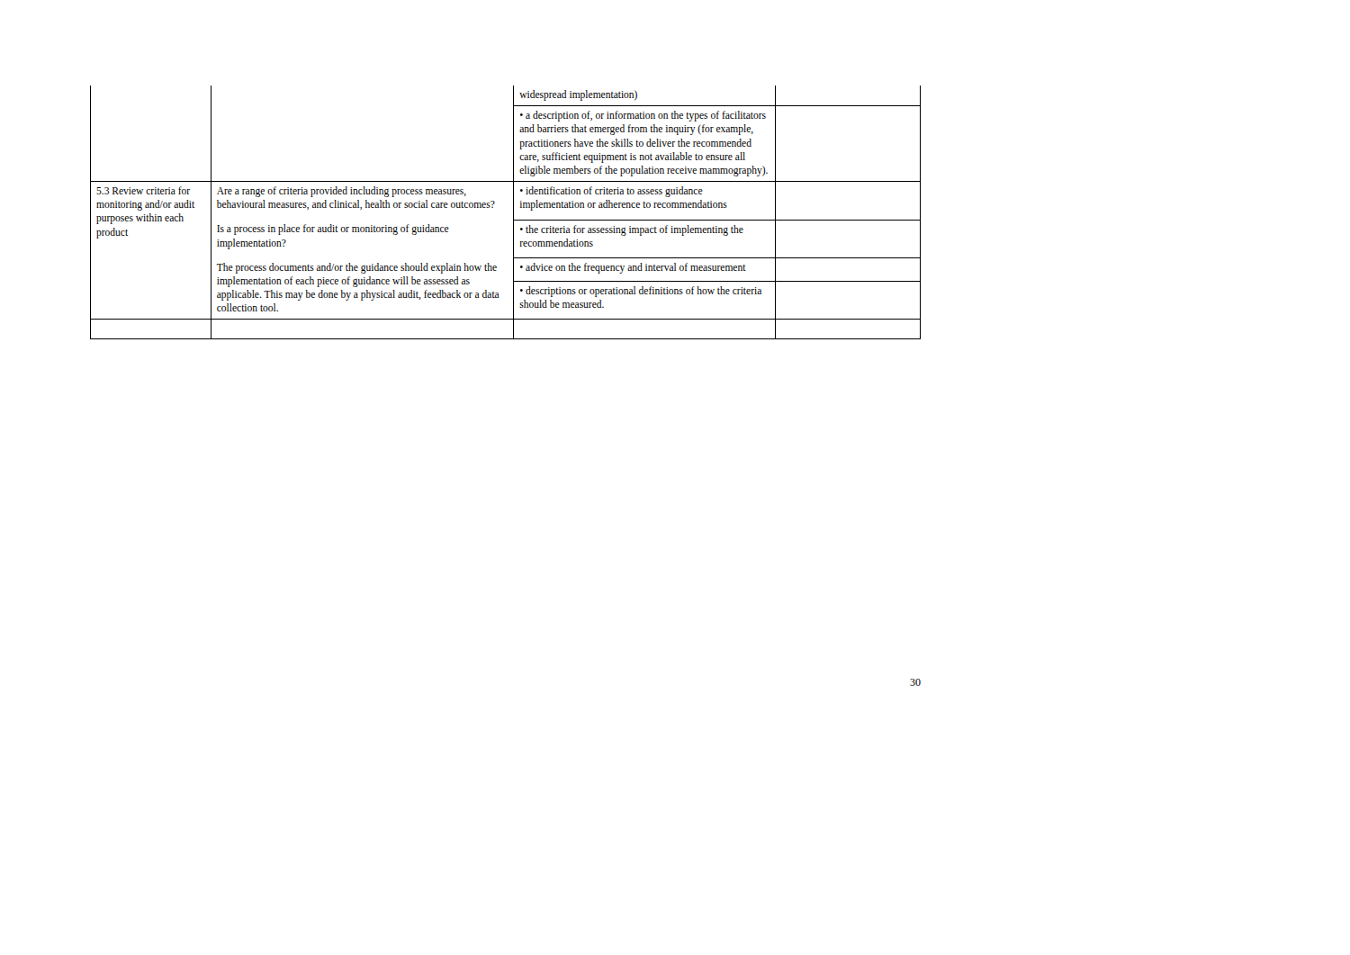| | | widespread implementation) | |
| | | • a description of, or information on the types of facilitators and barriers that emerged from the inquiry (for example, practitioners have the skills to deliver the recommended care, sufficient equipment is not available to ensure all eligible members of the population receive mammography). | |
| 5.3 Review criteria for monitoring and/or audit purposes within each product | Are a range of criteria provided including process measures, behavioural measures, and clinical, health or social care outcomes? Is a process in place for audit or monitoring of guidance implementation? The process documents and/or the guidance should explain how the implementation of each piece of guidance will be assessed as applicable. This may be done by a physical audit, feedback or a data collection tool. | • identification of criteria to assess guidance implementation or adherence to recommendations | |
| • the criteria for assessing impact of implementing the recommendations | |
| • advice on the frequency and interval of measurement | |
| • descriptions or operational definitions of how the criteria should be measured. | |
30